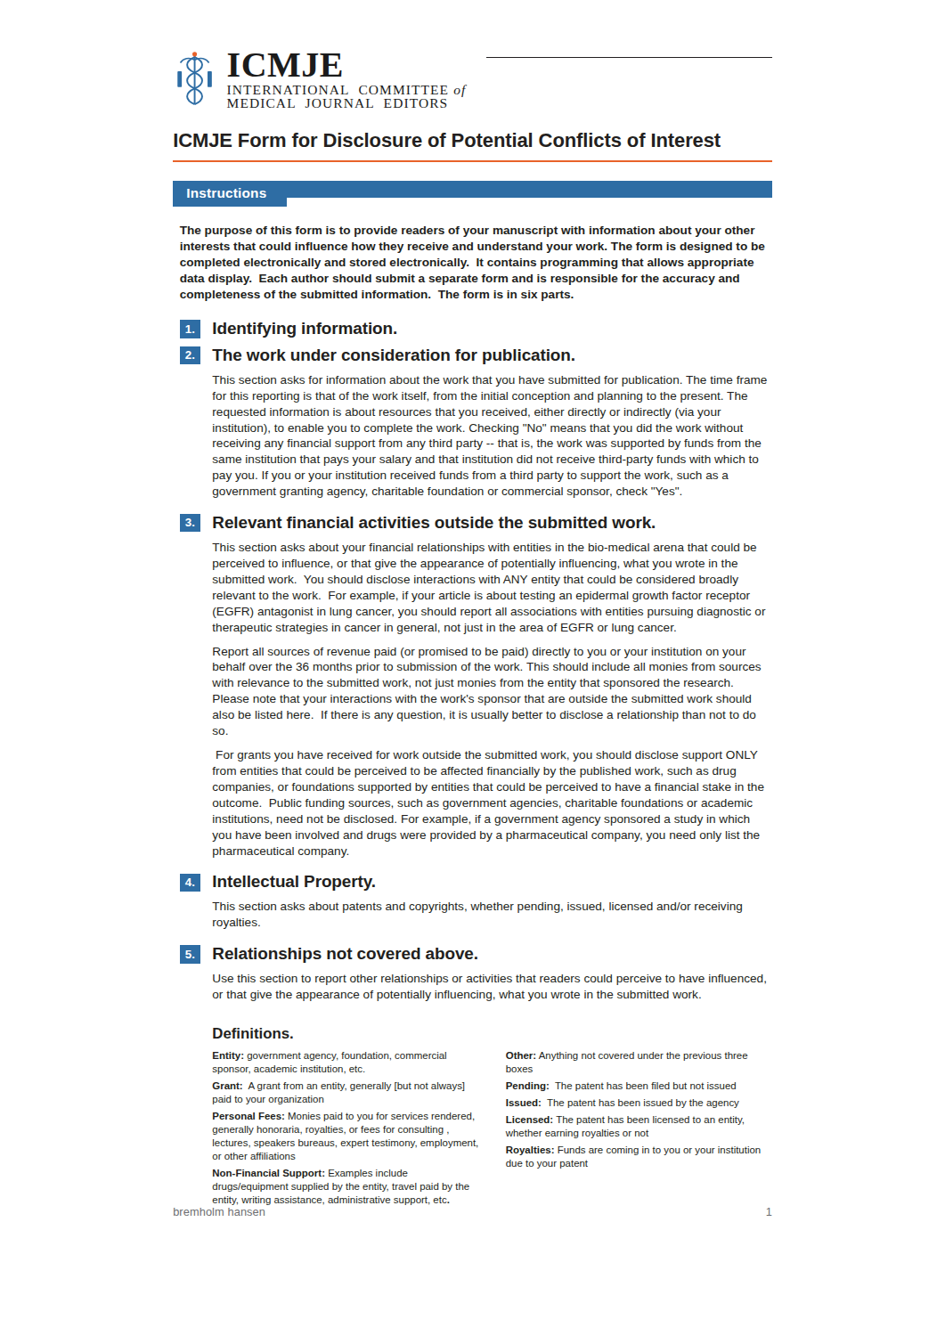ICMJE INTERNATIONAL COMMITTEE of MEDICAL JOURNAL EDITORS
ICMJE Form for Disclosure of Potential Conflicts of Interest
Instructions
The purpose of this form is to provide readers of your manuscript with information about your other interests that could influence how they receive and understand your work. The form is designed to be completed electronically and stored electronically. It contains programming that allows appropriate data display. Each author should submit a separate form and is responsible for the accuracy and completeness of the submitted information. The form is in six parts.
1.
Identifying information.
2.
The work under consideration for publication.
This section asks for information about the work that you have submitted for publication. The time frame for this reporting is that of the work itself, from the initial conception and planning to the present. The requested information is about resources that you received, either directly or indirectly (via your institution), to enable you to complete the work. Checking "No" means that you did the work without receiving any financial support from any third party -- that is, the work was supported by funds from the same institution that pays your salary and that institution did not receive third-party funds with which to pay you. If you or your institution received funds from a third party to support the work, such as a government granting agency, charitable foundation or commercial sponsor, check "Yes".
3.
Relevant financial activities outside the submitted work.
This section asks about your financial relationships with entities in the bio-medical arena that could be perceived to influence, or that give the appearance of potentially influencing, what you wrote in the submitted work. You should disclose interactions with ANY entity that could be considered broadly relevant to the work. For example, if your article is about testing an epidermal growth factor receptor (EGFR) antagonist in lung cancer, you should report all associations with entities pursuing diagnostic or therapeutic strategies in cancer in general, not just in the area of EGFR or lung cancer.
Report all sources of revenue paid (or promised to be paid) directly to you or your institution on your behalf over the 36 months prior to submission of the work. This should include all monies from sources with relevance to the submitted work, not just monies from the entity that sponsored the research. Please note that your interactions with the work's sponsor that are outside the submitted work should also be listed here. If there is any question, it is usually better to disclose a relationship than not to do so.
For grants you have received for work outside the submitted work, you should disclose support ONLY from entities that could be perceived to be affected financially by the published work, such as drug companies, or foundations supported by entities that could be perceived to have a financial stake in the outcome. Public funding sources, such as government agencies, charitable foundations or academic institutions, need not be disclosed. For example, if a government agency sponsored a study in which you have been involved and drugs were provided by a pharmaceutical company, you need only list the pharmaceutical company.
4.
Intellectual Property.
This section asks about patents and copyrights, whether pending, issued, licensed and/or receiving royalties.
5.
Relationships not covered above.
Use this section to report other relationships or activities that readers could perceive to have influenced, or that give the appearance of potentially influencing, what you wrote in the submitted work.
Definitions.
Entity: government agency, foundation, commercial sponsor, academic institution, etc.
Grant: A grant from an entity, generally [but not always] paid to your organization
Personal Fees: Monies paid to you for services rendered, generally honoraria, royalties, or fees for consulting , lectures, speakers bureaus, expert testimony, employment, or other affiliations
Non-Financial Support: Examples include drugs/equipment supplied by the entity, travel paid by the entity, writing assistance, administrative support, etc.
Other: Anything not covered under the previous three boxes
Pending: The patent has been filed but not issued
Issued: The patent has been issued by the agency
Licensed: The patent has been licensed to an entity, whether earning royalties or not
Royalties: Funds are coming in to you or your institution due to your patent
bremholm hansen
1